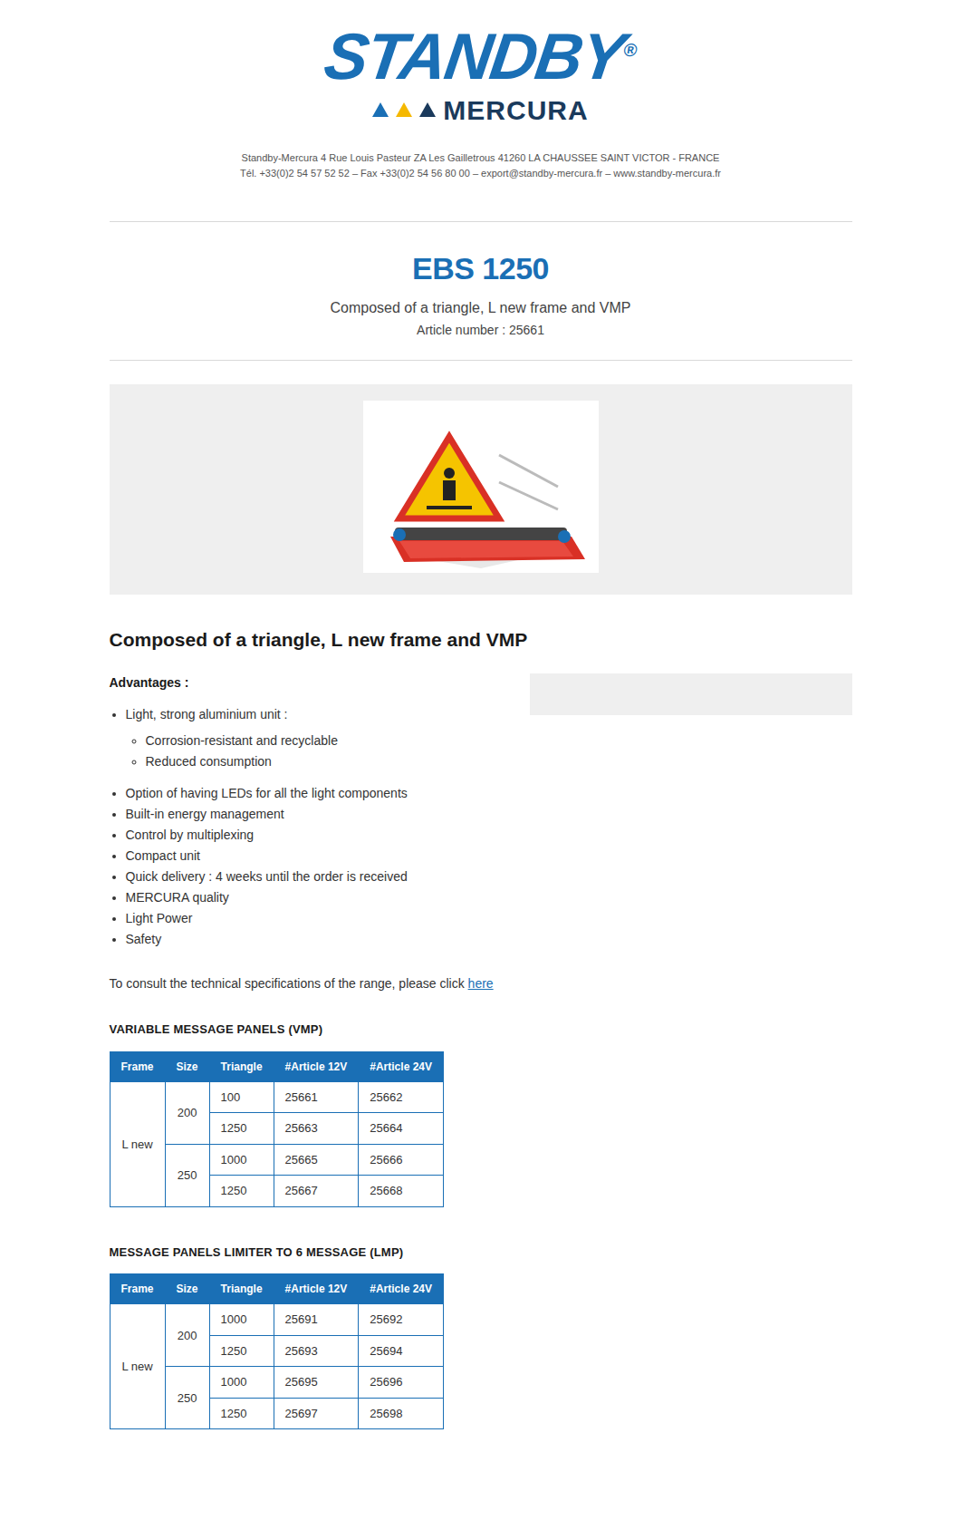STANDBY®
MERCURA
Standby-Mercura 4 Rue Louis Pasteur ZA Les Gailletrous 41260 LA CHAUSSEE SAINT VICTOR - FRANCE
Tél. +33(0)2 54 57 52 52 – Fax +33(0)2 54 56 80 00 – export@standby-mercura.fr – www.standby-mercura.fr
EBS 1250
Composed of a triangle, L new frame and VMP
Article number : 25661
Composed of a triangle, L new frame and VMP
Advantages :
Light, strong aluminium unit :
Corrosion-resistant and recyclable
Reduced consumption
Option of having LEDs for all the light components
Built-in energy management
Control by multiplexing
Compact unit
Quick delivery : 4 weeks until the order is received
MERCURA quality
Light Power
Safety
To consult the technical specifications of the range, please click here
VARIABLE MESSAGE PANELS (VMP)
| Frame | Size | Triangle | #Article 12V | #Article 24V |
| --- | --- | --- | --- | --- |
| L new | 200 | 100 | 25661 | 25662 |
| 1250 | 25663 | 25664 |
| 250 | 1000 | 25665 | 25666 |
| 1250 | 25667 | 25668 |
MESSAGE PANELS LIMITER TO 6 MESSAGE (LMP)
| Frame | Size | Triangle | #Article 12V | #Article 24V |
| --- | --- | --- | --- | --- |
| L new | 200 | 1000 | 25691 | 25692 |
| 1250 | 25693 | 25694 |
| 250 | 1000 | 25695 | 25696 |
| 1250 | 25697 | 25698 |